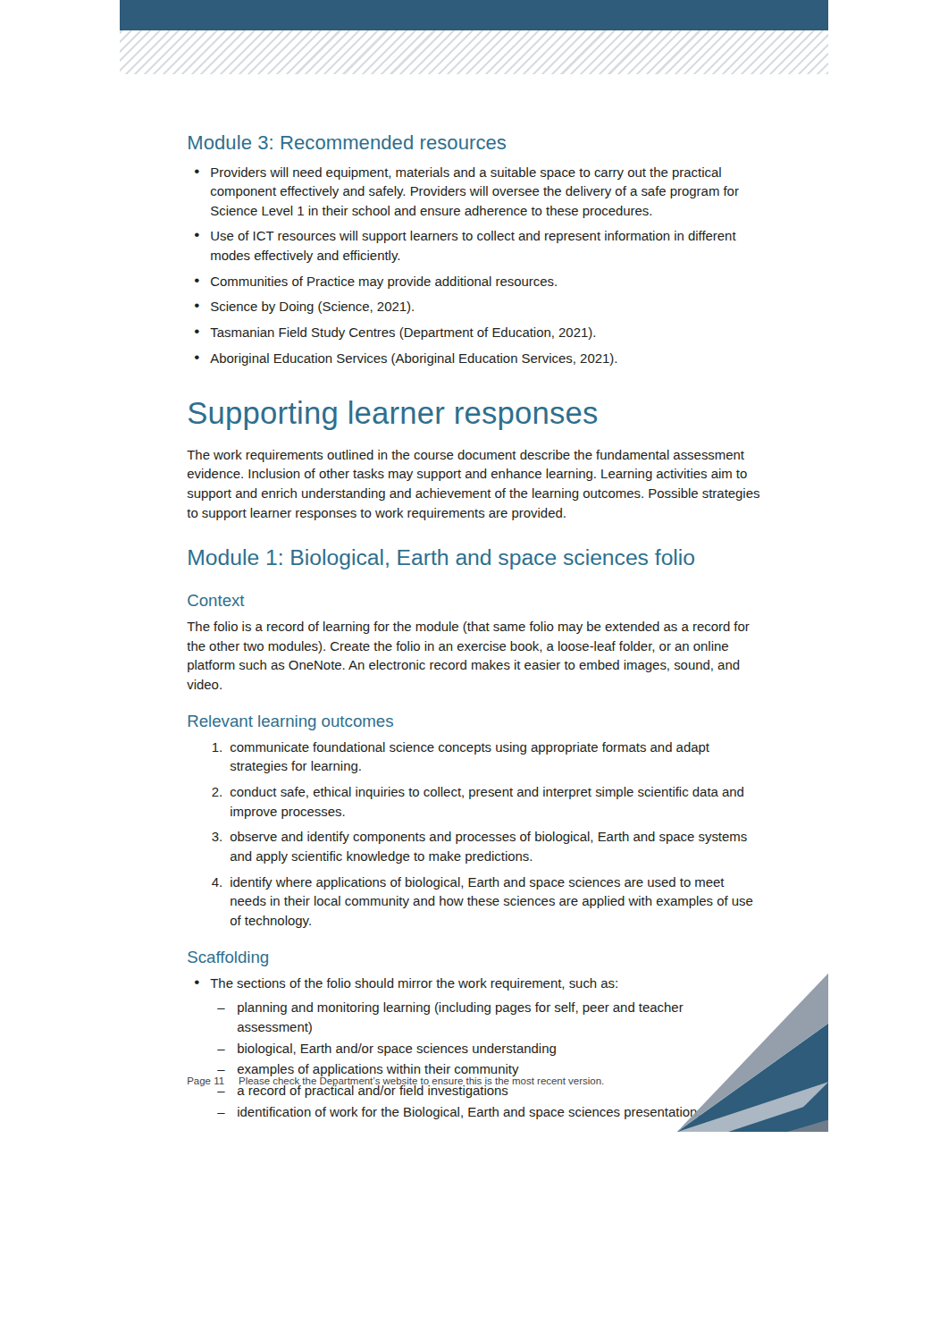Module 3: Recommended resources
Providers will need equipment, materials and a suitable space to carry out the practical component effectively and safely. Providers will oversee the delivery of a safe program for Science Level 1 in their school and ensure adherence to these procedures.
Use of ICT resources will support learners to collect and represent information in different modes effectively and efficiently.
Communities of Practice may provide additional resources.
Science by Doing (Science, 2021).
Tasmanian Field Study Centres (Department of Education, 2021).
Aboriginal Education Services (Aboriginal Education Services, 2021).
Supporting learner responses
The work requirements outlined in the course document describe the fundamental assessment evidence. Inclusion of other tasks may support and enhance learning. Learning activities aim to support and enrich understanding and achievement of the learning outcomes. Possible strategies to support learner responses to work requirements are provided.
Module 1: Biological, Earth and space sciences folio
Context
The folio is a record of learning for the module (that same folio may be extended as a record for the other two modules). Create the folio in an exercise book, a loose-leaf folder, or an online platform such as OneNote. An electronic record makes it easier to embed images, sound, and video.
Relevant learning outcomes
communicate foundational science concepts using appropriate formats and adapt strategies for learning.
conduct safe, ethical inquiries to collect, present and interpret simple scientific data and improve processes.
observe and identify components and processes of biological, Earth and space systems and apply scientific knowledge to make predictions.
identify where applications of biological, Earth and space sciences are used to meet needs in their local community and how these sciences are applied with examples of use of technology.
Scaffolding
The sections of the folio should mirror the work requirement, such as:
planning and monitoring learning (including pages for self, peer and teacher assessment)
biological, Earth and/or space sciences understanding
examples of applications within their community
a record of practical and/or field investigations
identification of work for the Biological, Earth and space sciences presentation.
Page 11 Please check the Department’s website to ensure this is the most recent version.